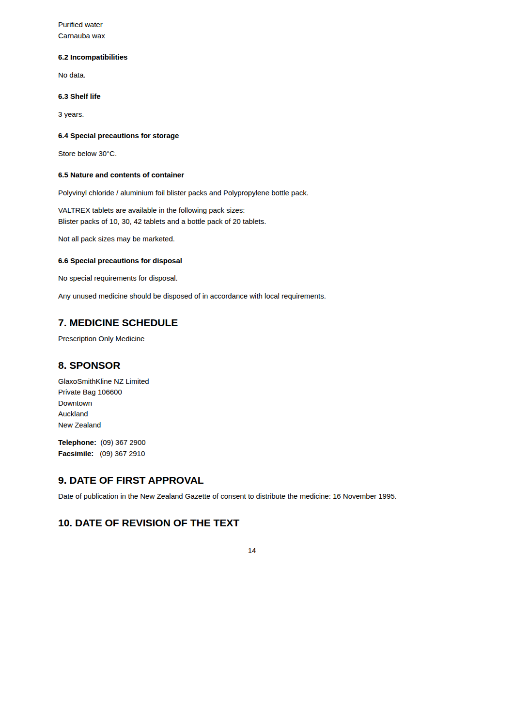Purified water
Carnauba wax
6.2 Incompatibilities
No data.
6.3 Shelf life
3 years.
6.4 Special precautions for storage
Store below 30°C.
6.5 Nature and contents of container
Polyvinyl chloride / aluminium foil blister packs and Polypropylene bottle pack.
VALTREX tablets are available in the following pack sizes:
Blister packs of 10, 30, 42 tablets and a bottle pack of 20 tablets.
Not all pack sizes may be marketed.
6.6 Special precautions for disposal
No special requirements for disposal.
Any unused medicine should be disposed of in accordance with local requirements.
7. MEDICINE SCHEDULE
Prescription Only Medicine
8. SPONSOR
GlaxoSmithKline NZ Limited
Private Bag 106600
Downtown
Auckland
New Zealand
Telephone: (09) 367 2900
Facsimile: (09) 367 2910
9. DATE OF FIRST APPROVAL
Date of publication in the New Zealand Gazette of consent to distribute the medicine: 16 November 1995.
10. DATE OF REVISION OF THE TEXT
14